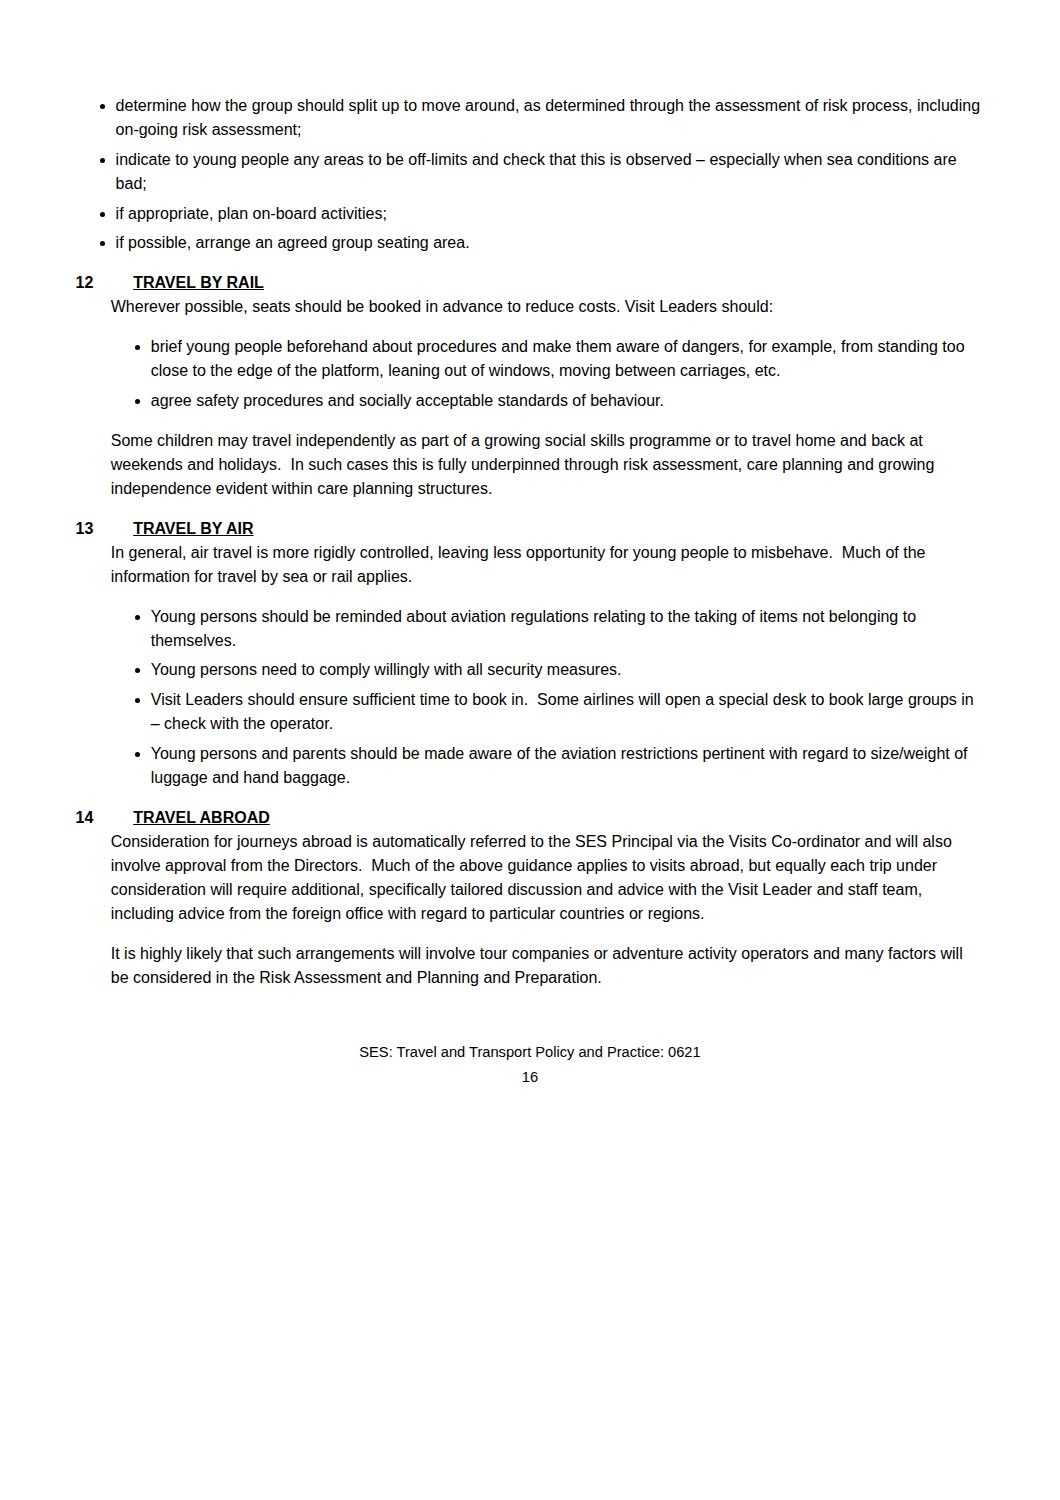determine how the group should split up to move around, as determined through the assessment of risk process, including on-going risk assessment;
indicate to young people any areas to be off-limits and check that this is observed – especially when sea conditions are bad;
if appropriate, plan on-board activities;
if possible, arrange an agreed group seating area.
12 TRAVEL BY RAIL
Wherever possible, seats should be booked in advance to reduce costs. Visit Leaders should:
brief young people beforehand about procedures and make them aware of dangers, for example, from standing too close to the edge of the platform, leaning out of windows, moving between carriages, etc.
agree safety procedures and socially acceptable standards of behaviour.
Some children may travel independently as part of a growing social skills programme or to travel home and back at weekends and holidays. In such cases this is fully underpinned through risk assessment, care planning and growing independence evident within care planning structures.
13 TRAVEL BY AIR
In general, air travel is more rigidly controlled, leaving less opportunity for young people to misbehave. Much of the information for travel by sea or rail applies.
Young persons should be reminded about aviation regulations relating to the taking of items not belonging to themselves.
Young persons need to comply willingly with all security measures.
Visit Leaders should ensure sufficient time to book in. Some airlines will open a special desk to book large groups in – check with the operator.
Young persons and parents should be made aware of the aviation restrictions pertinent with regard to size/weight of luggage and hand baggage.
14 TRAVEL ABROAD
Consideration for journeys abroad is automatically referred to the SES Principal via the Visits Co-ordinator and will also involve approval from the Directors. Much of the above guidance applies to visits abroad, but equally each trip under consideration will require additional, specifically tailored discussion and advice with the Visit Leader and staff team, including advice from the foreign office with regard to particular countries or regions.
It is highly likely that such arrangements will involve tour companies or adventure activity operators and many factors will be considered in the Risk Assessment and Planning and Preparation.
SES: Travel and Transport Policy and Practice: 0621
16